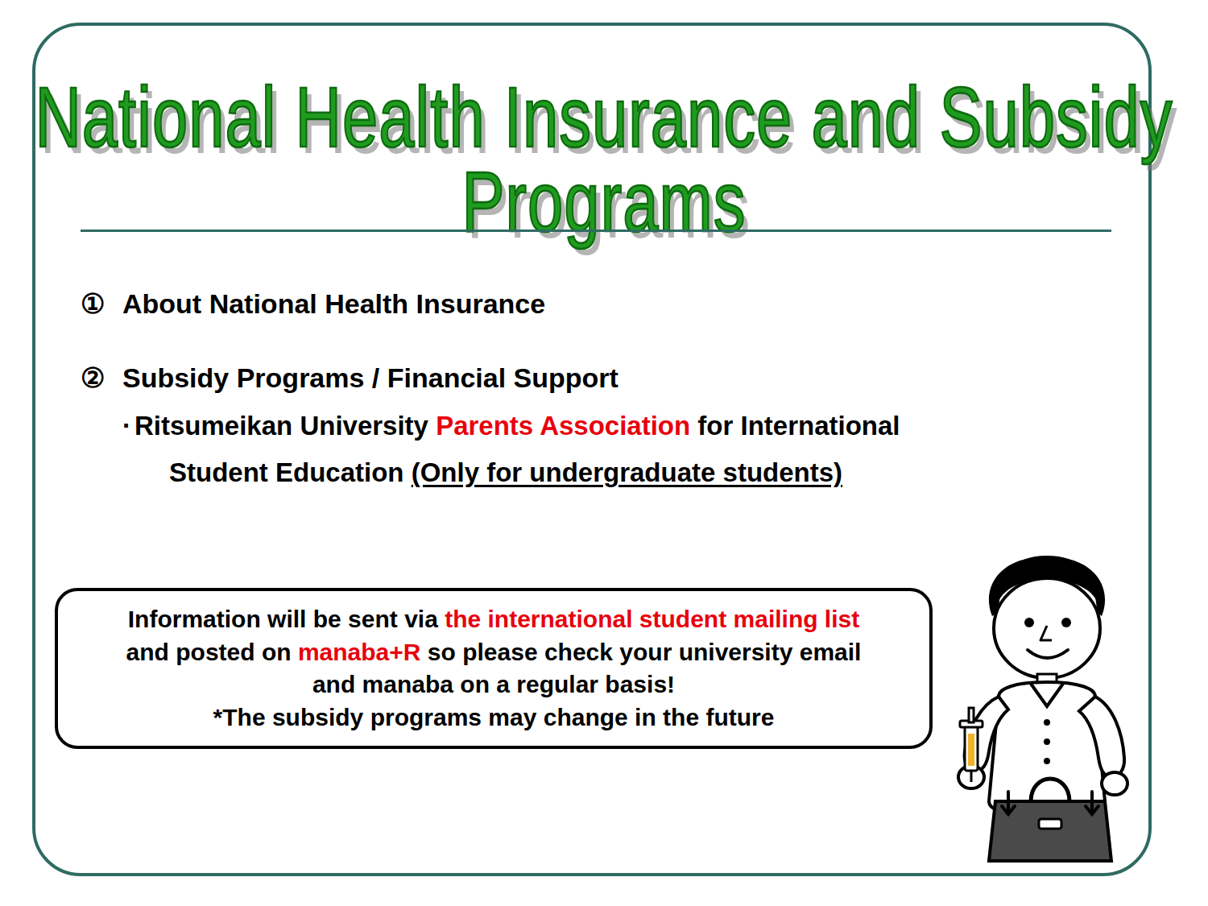National Health Insurance and Subsidy Programs
① About National Health Insurance
② Subsidy Programs / Financial Support
·Ritsumeikan University Parents Association for International
Student Education (Only for undergraduate students)
Information will be sent via the international student mailing list
and posted on manaba+R so please check your university email
and manaba on a regular basis!
*The subsidy programs may change in the future